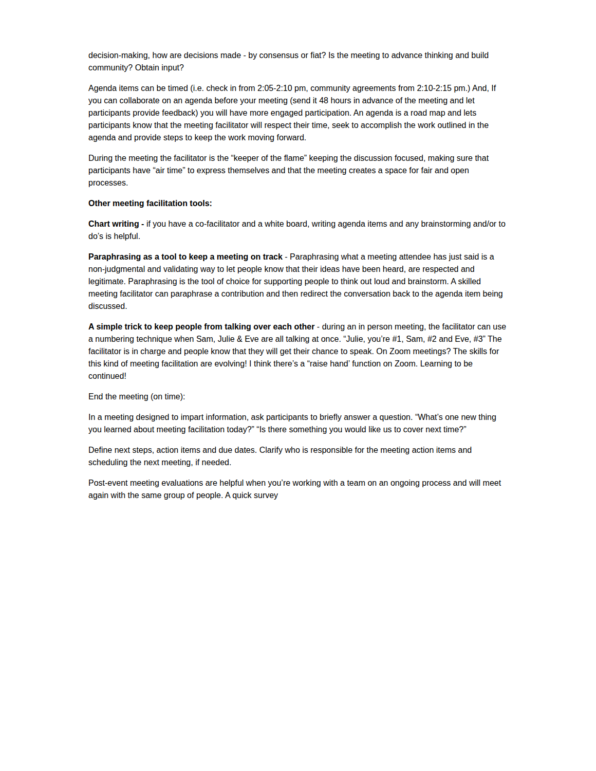decision-making, how are decisions made - by consensus or fiat? Is the meeting to advance thinking and build community? Obtain input?
Agenda items can be timed (i.e. check in from 2:05-2:10 pm, community agreements from 2:10-2:15 pm.) And, If you can collaborate on an agenda before your meeting (send it 48 hours in advance of the meeting and let participants provide feedback) you will have more engaged participation. An agenda is a road map and lets participants know that the meeting facilitator will respect their time, seek to accomplish the work outlined in the agenda and provide steps to keep the work moving forward.
During the meeting the facilitator is the “keeper of the flame” keeping the discussion focused, making sure that participants have “air time” to express themselves and that the meeting creates a space for fair and open processes.
Other meeting facilitation tools:
Chart writing - if you have a co-facilitator and a white board, writing agenda items and any brainstorming and/or to do’s is helpful.
Paraphrasing as a tool to keep a meeting on track - Paraphrasing what a meeting attendee has just said is a non-judgmental and validating way to let people know that their ideas have been heard, are respected and legitimate. Paraphrasing is the tool of choice for supporting people to think out loud and brainstorm. A skilled meeting facilitator can paraphrase a contribution and then redirect the conversation back to the agenda item being discussed.
A simple trick to keep people from talking over each other - during an in person meeting, the facilitator can use a numbering technique when Sam, Julie & Eve are all talking at once. “Julie, you’re #1, Sam, #2 and Eve, #3” The facilitator is in charge and people know that they will get their chance to speak. On Zoom meetings? The skills for this kind of meeting facilitation are evolving! I think there’s a “raise hand’ function on Zoom. Learning to be continued!
End the meeting (on time):
In a meeting designed to impart information, ask participants to briefly answer a question. “What’s one new thing you learned about meeting facilitation today?” “Is there something you would like us to cover next time?”
Define next steps, action items and due dates. Clarify who is responsible for the meeting action items and scheduling the next meeting, if needed.
Post-event meeting evaluations are helpful when you’re working with a team on an ongoing process and will meet again with the same group of people. A quick survey